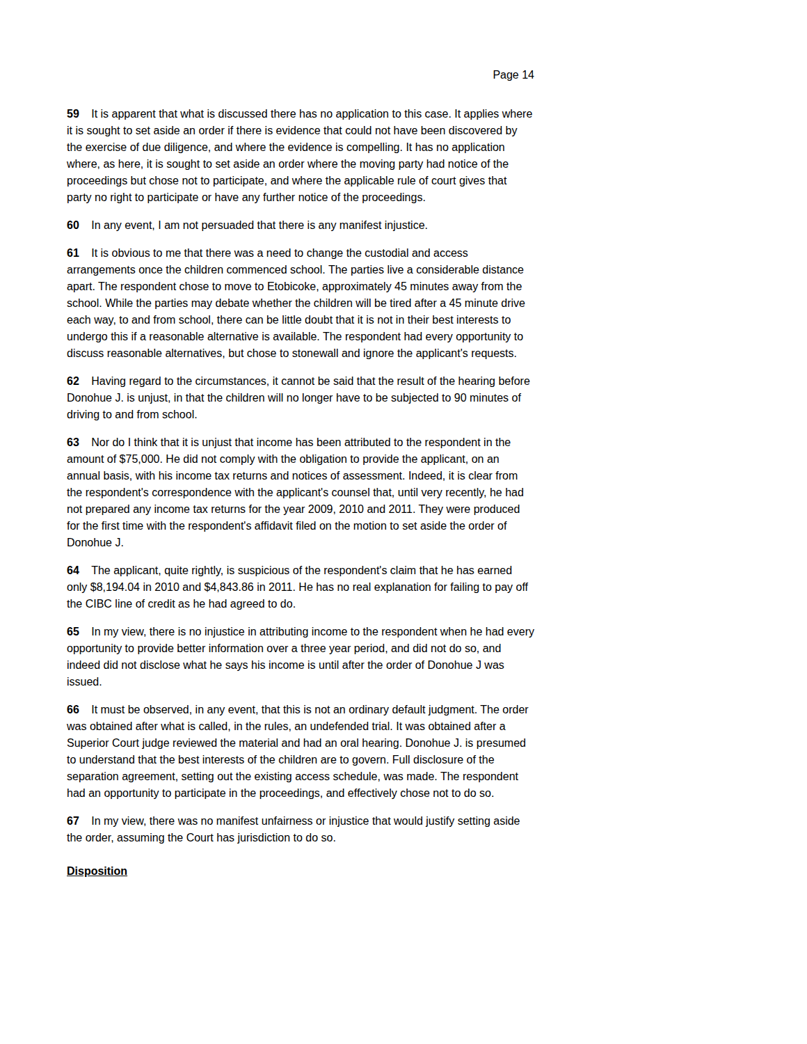Page 14
59 It is apparent that what is discussed there has no application to this case. It applies where it is sought to set aside an order if there is evidence that could not have been discovered by the exercise of due diligence, and where the evidence is compelling. It has no application where, as here, it is sought to set aside an order where the moving party had notice of the proceedings but chose not to participate, and where the applicable rule of court gives that party no right to participate or have any further notice of the proceedings.
60 In any event, I am not persuaded that there is any manifest injustice.
61 It is obvious to me that there was a need to change the custodial and access arrangements once the children commenced school. The parties live a considerable distance apart. The respondent chose to move to Etobicoke, approximately 45 minutes away from the school. While the parties may debate whether the children will be tired after a 45 minute drive each way, to and from school, there can be little doubt that it is not in their best interests to undergo this if a reasonable alternative is available. The respondent had every opportunity to discuss reasonable alternatives, but chose to stonewall and ignore the applicant's requests.
62 Having regard to the circumstances, it cannot be said that the result of the hearing before Donohue J. is unjust, in that the children will no longer have to be subjected to 90 minutes of driving to and from school.
63 Nor do I think that it is unjust that income has been attributed to the respondent in the amount of $75,000. He did not comply with the obligation to provide the applicant, on an annual basis, with his income tax returns and notices of assessment. Indeed, it is clear from the respondent's correspondence with the applicant's counsel that, until very recently, he had not prepared any income tax returns for the year 2009, 2010 and 2011. They were produced for the first time with the respondent's affidavit filed on the motion to set aside the order of Donohue J.
64 The applicant, quite rightly, is suspicious of the respondent's claim that he has earned only $8,194.04 in 2010 and $4,843.86 in 2011. He has no real explanation for failing to pay off the CIBC line of credit as he had agreed to do.
65 In my view, there is no injustice in attributing income to the respondent when he had every opportunity to provide better information over a three year period, and did not do so, and indeed did not disclose what he says his income is until after the order of Donohue J was issued.
66 It must be observed, in any event, that this is not an ordinary default judgment. The order was obtained after what is called, in the rules, an undefended trial. It was obtained after a Superior Court judge reviewed the material and had an oral hearing. Donohue J. is presumed to understand that the best interests of the children are to govern. Full disclosure of the separation agreement, setting out the existing access schedule, was made. The respondent had an opportunity to participate in the proceedings, and effectively chose not to do so.
67 In my view, there was no manifest unfairness or injustice that would justify setting aside the order, assuming the Court has jurisdiction to do so.
Disposition